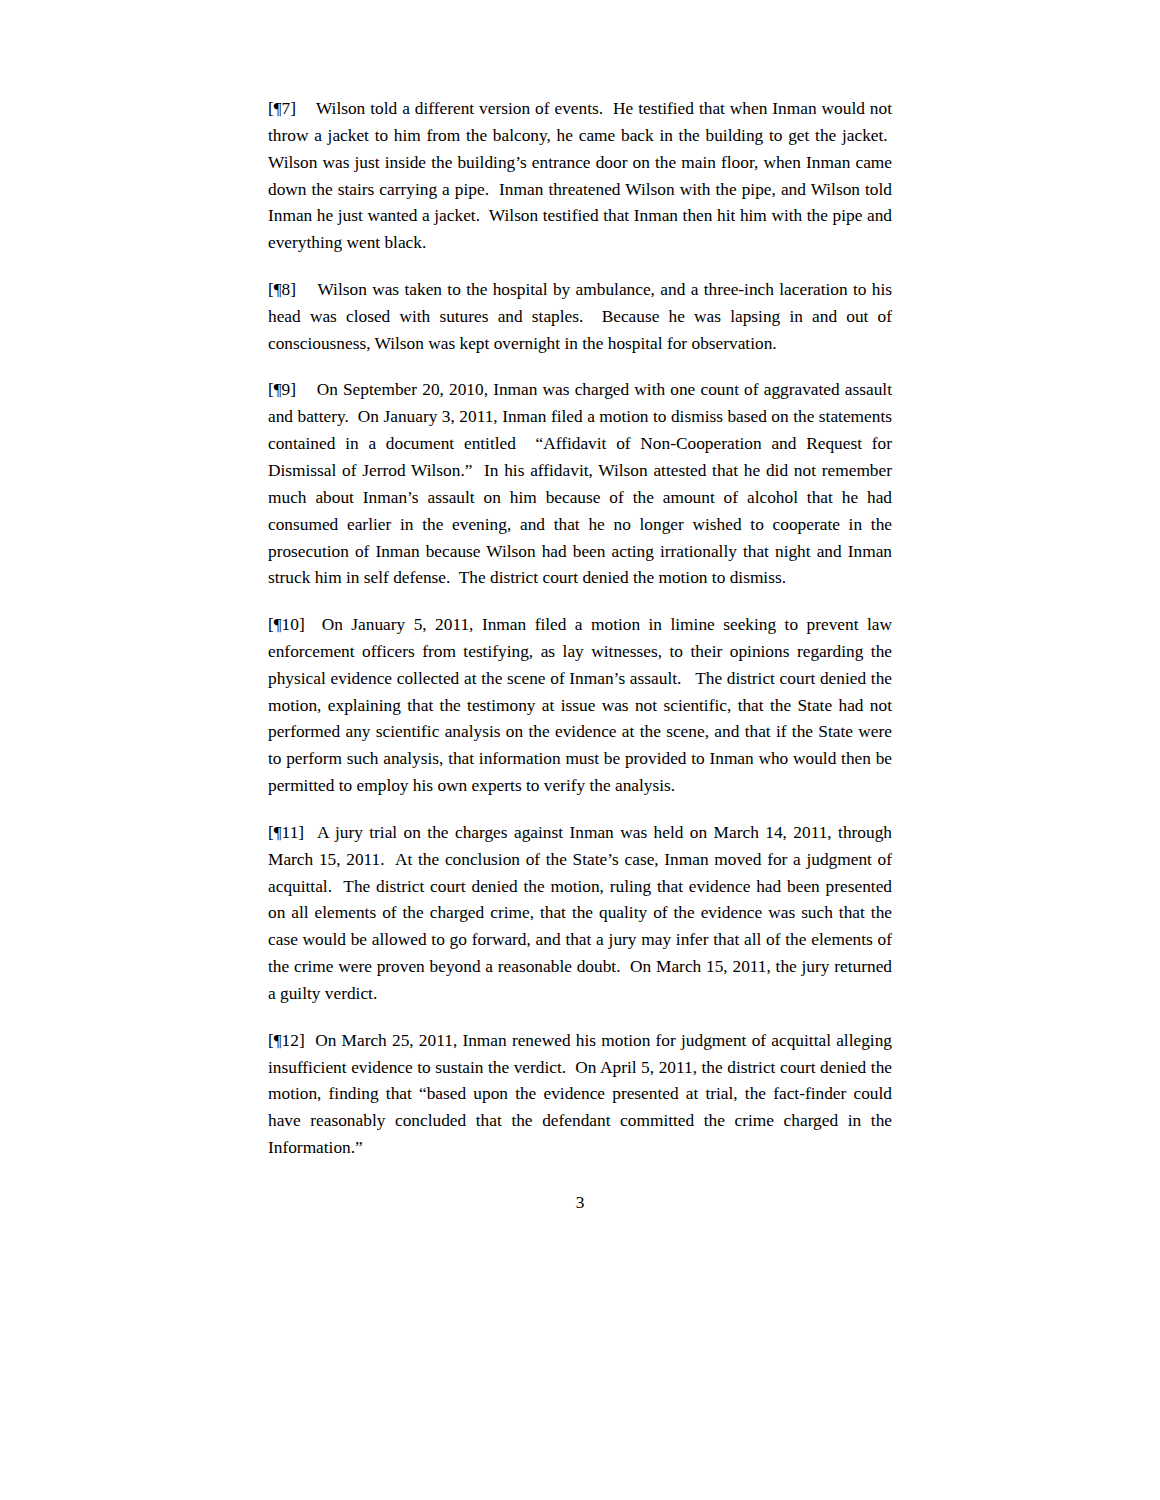[¶7] Wilson told a different version of events. He testified that when Inman would not throw a jacket to him from the balcony, he came back in the building to get the jacket. Wilson was just inside the building’s entrance door on the main floor, when Inman came down the stairs carrying a pipe. Inman threatened Wilson with the pipe, and Wilson told Inman he just wanted a jacket. Wilson testified that Inman then hit him with the pipe and everything went black.
[¶8] Wilson was taken to the hospital by ambulance, and a three-inch laceration to his head was closed with sutures and staples. Because he was lapsing in and out of consciousness, Wilson was kept overnight in the hospital for observation.
[¶9] On September 20, 2010, Inman was charged with one count of aggravated assault and battery. On January 3, 2011, Inman filed a motion to dismiss based on the statements contained in a document entitled “Affidavit of Non-Cooperation and Request for Dismissal of Jerrod Wilson.” In his affidavit, Wilson attested that he did not remember much about Inman’s assault on him because of the amount of alcohol that he had consumed earlier in the evening, and that he no longer wished to cooperate in the prosecution of Inman because Wilson had been acting irrationally that night and Inman struck him in self defense. The district court denied the motion to dismiss.
[¶10] On January 5, 2011, Inman filed a motion in limine seeking to prevent law enforcement officers from testifying, as lay witnesses, to their opinions regarding the physical evidence collected at the scene of Inman’s assault. The district court denied the motion, explaining that the testimony at issue was not scientific, that the State had not performed any scientific analysis on the evidence at the scene, and that if the State were to perform such analysis, that information must be provided to Inman who would then be permitted to employ his own experts to verify the analysis.
[¶11] A jury trial on the charges against Inman was held on March 14, 2011, through March 15, 2011. At the conclusion of the State’s case, Inman moved for a judgment of acquittal. The district court denied the motion, ruling that evidence had been presented on all elements of the charged crime, that the quality of the evidence was such that the case would be allowed to go forward, and that a jury may infer that all of the elements of the crime were proven beyond a reasonable doubt. On March 15, 2011, the jury returned a guilty verdict.
[¶12] On March 25, 2011, Inman renewed his motion for judgment of acquittal alleging insufficient evidence to sustain the verdict. On April 5, 2011, the district court denied the motion, finding that “based upon the evidence presented at trial, the fact-finder could have reasonably concluded that the defendant committed the crime charged in the Information.”
3